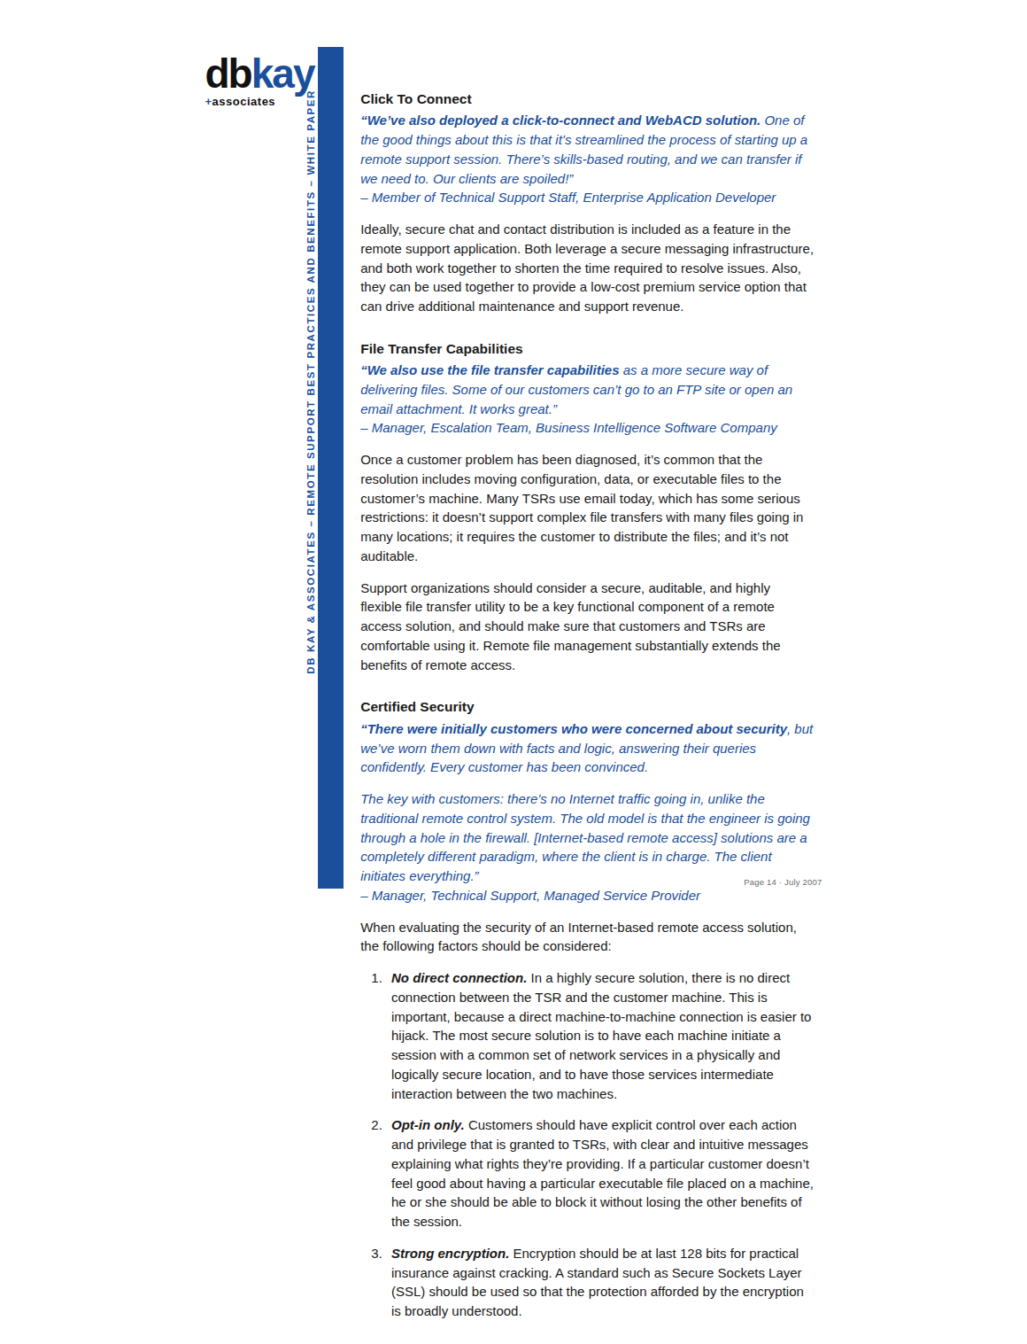dbkay
+associates
DB Kay & Associates – Remote Support Best Practices and Benefits – White Paper
Click To Connect
“We’ve also deployed a click-to-connect and WebACD solution. One of the good things about this is that it’s streamlined the process of starting up a remote support session. There’s skills-based routing, and we can transfer if we need to. Our clients are spoiled!”
– Member of Technical Support Staff, Enterprise Application Developer
Ideally, secure chat and contact distribution is included as a feature in the remote support application. Both leverage a secure messaging infrastructure, and both work together to shorten the time required to resolve issues. Also, they can be used together to provide a low-cost premium service option that can drive additional maintenance and support revenue.
File Transfer Capabilities
“We also use the file transfer capabilities as a more secure way of delivering files. Some of our customers can’t go to an FTP site or open an email attachment. It works great.”
– Manager, Escalation Team, Business Intelligence Software Company
Once a customer problem has been diagnosed, it’s common that the resolution includes moving configuration, data, or executable files to the customer’s machine. Many TSRs use email today, which has some serious restrictions: it doesn’t support complex file transfers with many files going in many locations; it requires the customer to distribute the files; and it’s not auditable.
Support organizations should consider a secure, auditable, and highly flexible file transfer utility to be a key functional component of a remote access solution, and should make sure that customers and TSRs are comfortable using it. Remote file management substantially extends the benefits of remote access.
Certified Security
“There were initially customers who were concerned about security, but we’ve worn them down with facts and logic, answering their queries confidently. Every customer has been convinced.
The key with customers: there’s no Internet traffic going in, unlike the traditional remote control system. The old model is that the engineer is going through a hole in the firewall. [Internet-based remote access] solutions are a completely different paradigm, where the client is in charge. The client initiates everything.”
– Manager, Technical Support, Managed Service Provider
When evaluating the security of an Internet-based remote access solution, the following factors should be considered:
No direct connection. In a highly secure solution, there is no direct connection between the TSR and the customer machine. This is important, because a direct machine-to-machine connection is easier to hijack. The most secure solution is to have each machine initiate a session with a common set of network services in a physically and logically secure location, and to have those services intermediate interaction between the two machines.
Opt-in only. Customers should have explicit control over each action and privilege that is granted to TSRs, with clear and intuitive messages explaining what rights they’re providing. If a particular customer doesn’t feel good about having a particular executable file placed on a machine, he or she should be able to block it without losing the other benefits of the session.
Strong encryption. Encryption should be at last 128 bits for practical insurance against cracking. A standard such as Secure Sockets Layer (SSL) should be used so that the protection afforded by the encryption is broadly understood.
Page 14 · July 2007